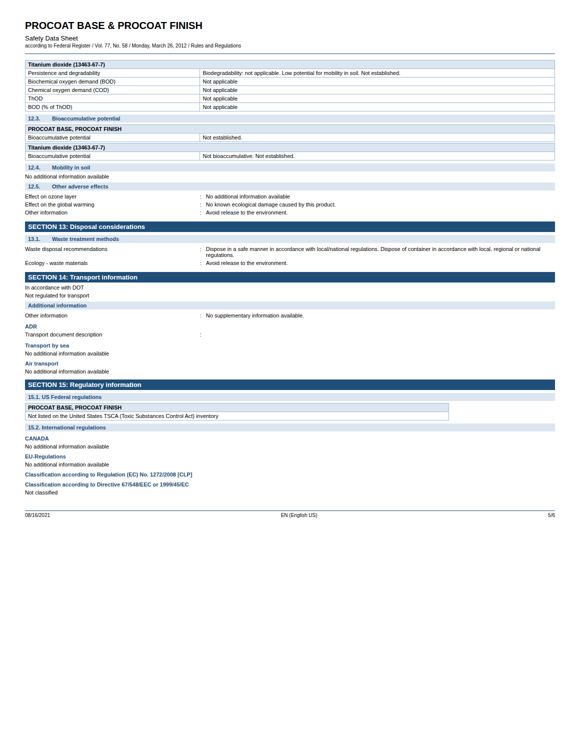PROCOAT BASE & PROCOAT FINISH
Safety Data Sheet
according to Federal Register / Vol. 77, No. 58 / Monday, March 26, 2012 / Rules and Regulations
| Titanium dioxide (13463-67-7) |
| Persistence and degradability | Biodegradability: not applicable. Low potential for mobility in soil. Not established. |
| Biochemical oxygen demand (BOD) | Not applicable |
| Chemical oxygen demand (COD) | Not applicable |
| ThOD | Not applicable |
| BOD (% of ThOD) | Not applicable |
12.3. Bioaccumulative potential
| PROCOAT BASE, PROCOAT FINISH |
| Bioaccumulative potential | Not established. |
| Titanium dioxide (13463-67-7) |
| Bioaccumulative potential | Not bioaccumulative. Not established. |
12.4. Mobility in soil
No additional information available
12.5. Other adverse effects
| Effect on ozone layer | : | No additional information available |
| Effect on the global warming | : | No known ecological damage caused by this product. |
| Other information | : | Avoid release to the environment. |
SECTION 13: Disposal considerations
13.1. Waste treatment methods
| Waste disposal recommendations | : | Dispose in a safe manner in accordance with local/national regulations. Dispose of container in accordance with local, regional or national regulations. |
| Ecology - waste materials | : | Avoid release to the environment. |
SECTION 14: Transport information
In accordance with DOT
Not regulated for transport
Additional information
| Other information | : | No supplementary information available. |
ADR
| Transport document description | : | |
Transport by sea
No additional information available
Air transport
No additional information available
SECTION 15: Regulatory information
15.1. US Federal regulations
| PROCOAT BASE, PROCOAT FINISH |
| Not listed on the United States TSCA (Toxic Substances Control Act) inventory |
15.2. International regulations
CANADA
No additional information available
EU-Regulations
No additional information available
Classification according to Regulation (EC) No. 1272/2008 [CLP]
Classification according to Directive 67/548/EEC or 1999/45/EC
Not classified
08/16/2021 EN (English US) 5/6